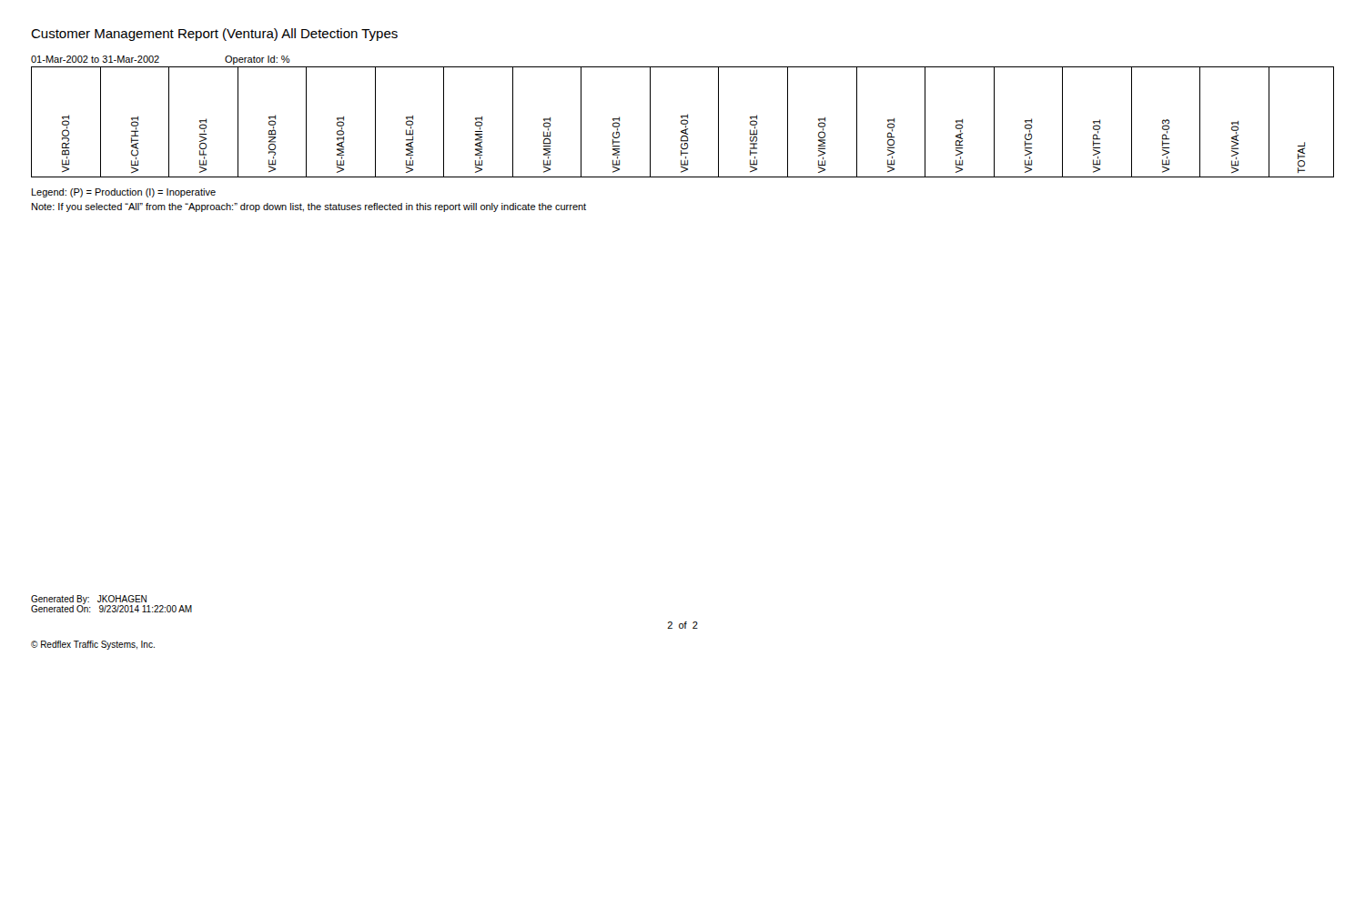Customer Management Report (Ventura) All Detection Types
01-Mar-2002 to 31-Mar-2002 Operator Id: %
| VE-BRJO-01 | VE-CATH-01 | VE-FOVI-01 | VE-JONB-01 | VE-MA10-01 | VE-MALE-01 | VE-MAMI-01 | VE-MIDE-01 | VE-MITG-01 | VE-TGDA-01 | VE-THSE-01 | VE-VIMO-01 | VE-VIOP-01 | VE-VIRA-01 | VE-VITG-01 | VE-VITP-01 | VE-VITP-03 | VE-VIVA-01 | TOTAL |
| --- | --- | --- | --- | --- | --- | --- | --- | --- | --- | --- | --- | --- | --- | --- | --- | --- | --- | --- |
Legend: (P) = Production (I) = Inoperative
Note: If you selected “All” from the “Approach:” drop down list, the statuses reflected in this report will only indicate the current
Generated By: JKOHAGEN
Generated On: 9/23/2014 11:22:00 AM
2 of 2
© Redflex Traffic Systems, Inc.